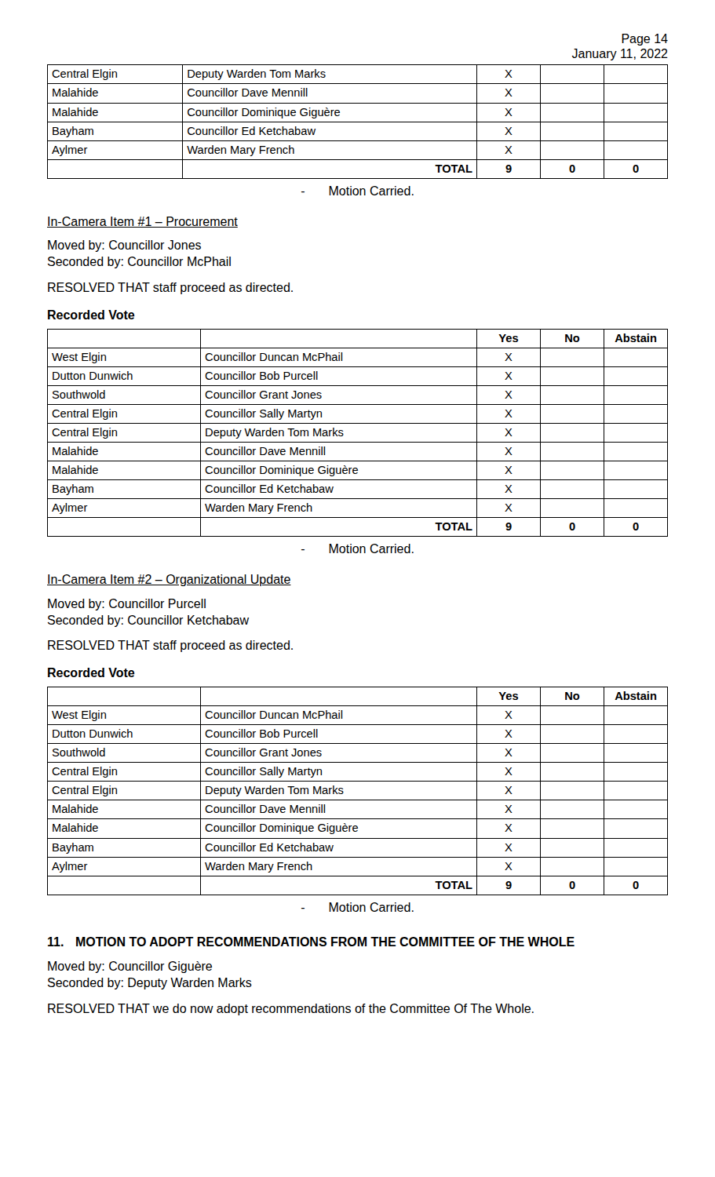Page 14
January 11, 2022
| Central Elgin | Deputy Warden Tom Marks | X | | |
| Malahide | Councillor Dave Mennill | X | | |
| Malahide | Councillor Dominique Giguère | X | | |
| Bayham | Councillor Ed Ketchabaw | X | | |
| Aylmer | Warden Mary French | X | | |
| | TOTAL | 9 | 0 | 0 |
-Motion Carried.
In-Camera Item #1 – Procurement
Moved by: Councillor Jones
Seconded by: Councillor McPhail
RESOLVED THAT staff proceed as directed.
Recorded Vote
| | | Yes | No | Abstain |
| --- | --- | --- | --- | --- |
| West Elgin | Councillor Duncan McPhail | X | | |
| Dutton Dunwich | Councillor Bob Purcell | X | | |
| Southwold | Councillor Grant Jones | X | | |
| Central Elgin | Councillor Sally Martyn | X | | |
| Central Elgin | Deputy Warden Tom Marks | X | | |
| Malahide | Councillor Dave Mennill | X | | |
| Malahide | Councillor Dominique Giguère | X | | |
| Bayham | Councillor Ed Ketchabaw | X | | |
| Aylmer | Warden Mary French | X | | |
| | TOTAL | 9 | 0 | 0 |
-Motion Carried.
In-Camera Item #2 – Organizational Update
Moved by: Councillor Purcell
Seconded by: Councillor Ketchabaw
RESOLVED THAT staff proceed as directed.
Recorded Vote
| | | Yes | No | Abstain |
| --- | --- | --- | --- | --- |
| West Elgin | Councillor Duncan McPhail | X | | |
| Dutton Dunwich | Councillor Bob Purcell | X | | |
| Southwold | Councillor Grant Jones | X | | |
| Central Elgin | Councillor Sally Martyn | X | | |
| Central Elgin | Deputy Warden Tom Marks | X | | |
| Malahide | Councillor Dave Mennill | X | | |
| Malahide | Councillor Dominique Giguère | X | | |
| Bayham | Councillor Ed Ketchabaw | X | | |
| Aylmer | Warden Mary French | X | | |
| | TOTAL | 9 | 0 | 0 |
-Motion Carried.
11. MOTION TO ADOPT RECOMMENDATIONS FROM THE COMMITTEE OF THE WHOLE
Moved by: Councillor Giguère
Seconded by: Deputy Warden Marks
RESOLVED THAT we do now adopt recommendations of the Committee Of The Whole.